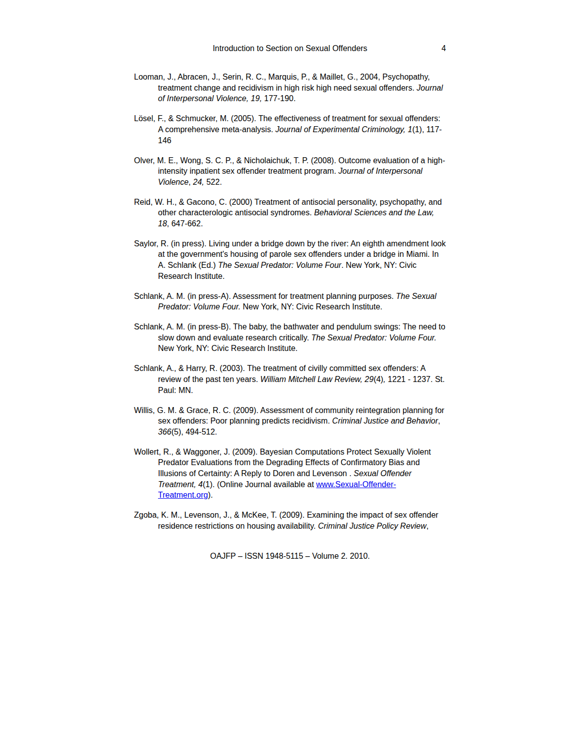Introduction to Section on Sexual Offenders 4
Looman, J., Abracen, J., Serin, R. C., Marquis, P., & Maillet, G., 2004, Psychopathy, treatment change and recidivism in high risk high need sexual offenders. Journal of Interpersonal Violence, 19, 177-190.
Lösel, F., & Schmucker, M. (2005). The effectiveness of treatment for sexual offenders: A comprehensive meta-analysis. Journal of Experimental Criminology, 1(1), 117-146
Olver, M. E., Wong, S. C. P., & Nicholaichuk, T. P. (2008). Outcome evaluation of a high-intensity inpatient sex offender treatment program. Journal of Interpersonal Violence, 24, 522.
Reid, W. H., & Gacono, C. (2000) Treatment of antisocial personality, psychopathy, and other characterologic antisocial syndromes. Behavioral Sciences and the Law, 18, 647-662.
Saylor, R. (in press). Living under a bridge down by the river: An eighth amendment look at the government's housing of parole sex offenders under a bridge in Miami. In A. Schlank (Ed.) The Sexual Predator: Volume Four. New York, NY: Civic Research Institute.
Schlank, A. M. (in press-A). Assessment for treatment planning purposes. The Sexual Predator: Volume Four. New York, NY: Civic Research Institute.
Schlank, A. M. (in press-B). The baby, the bathwater and pendulum swings: The need to slow down and evaluate research critically. The Sexual Predator: Volume Four. New York, NY: Civic Research Institute.
Schlank, A., & Harry, R. (2003). The treatment of civilly committed sex offenders: A review of the past ten years. William Mitchell Law Review, 29(4), 1221 - 1237. St. Paul: MN.
Willis, G. M. & Grace, R. C. (2009). Assessment of community reintegration planning for sex offenders: Poor planning predicts recidivism. Criminal Justice and Behavior, 366(5), 494-512.
Wollert, R., & Waggoner, J. (2009). Bayesian Computations Protect Sexually Violent Predator Evaluations from the Degrading Effects of Confirmatory Bias and Illusions of Certainty: A Reply to Doren and Levenson . Sexual Offender Treatment, 4(1). (Online Journal available at www.Sexual-Offender-Treatment.org).
Zgoba, K. M., Levenson, J., & McKee, T. (2009). Examining the impact of sex offender residence restrictions on housing availability. Criminal Justice Policy Review,
OAJFP – ISSN 1948-5115 – Volume 2. 2010.